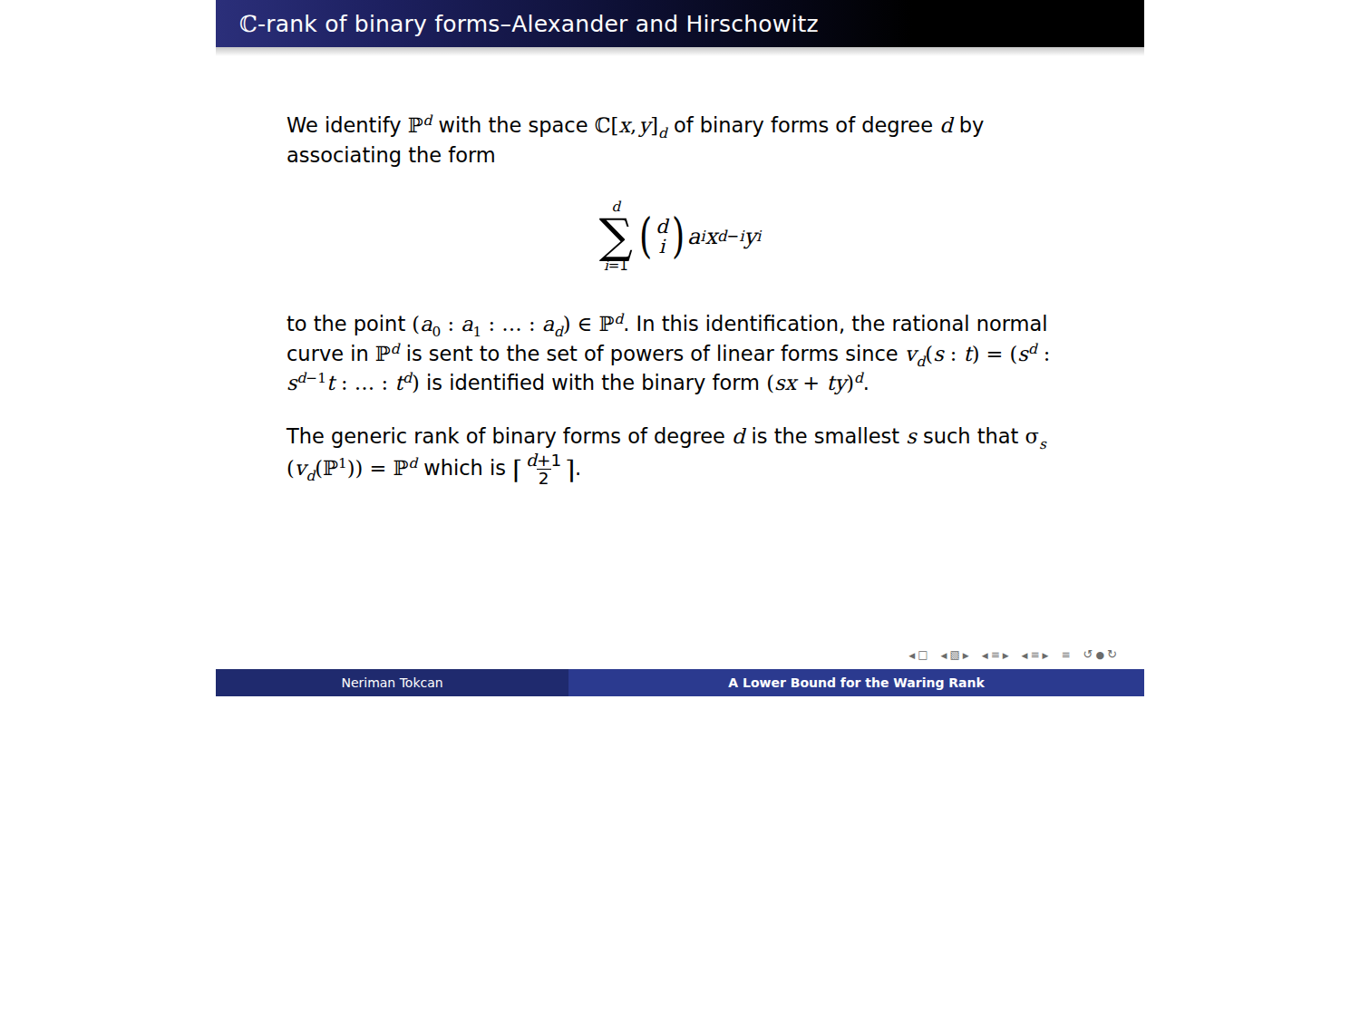ℂ-rank of binary forms–Alexander and Hirschowitz
We identify ℙd with the space ℂ[x, y]d of binary forms of degree d by associating the form
d ∑ i=1 ( d i ) aixd−iyi
to the point (a0 : a1 : … : ad) ∈ ℙd. In this identification, the rational normal curve in ℙd is sent to the set of powers of linear forms since vd(s : t) = (sd : sd−1t : … : td) is identified with the binary form (sx + ty)d.
The generic rank of binary forms of degree d is the smallest s such that σs (vd(ℙ1)) = ℙd which is ⌈d+12⌉.
Neriman Tokcan
A Lower Bound for the Waring Rank